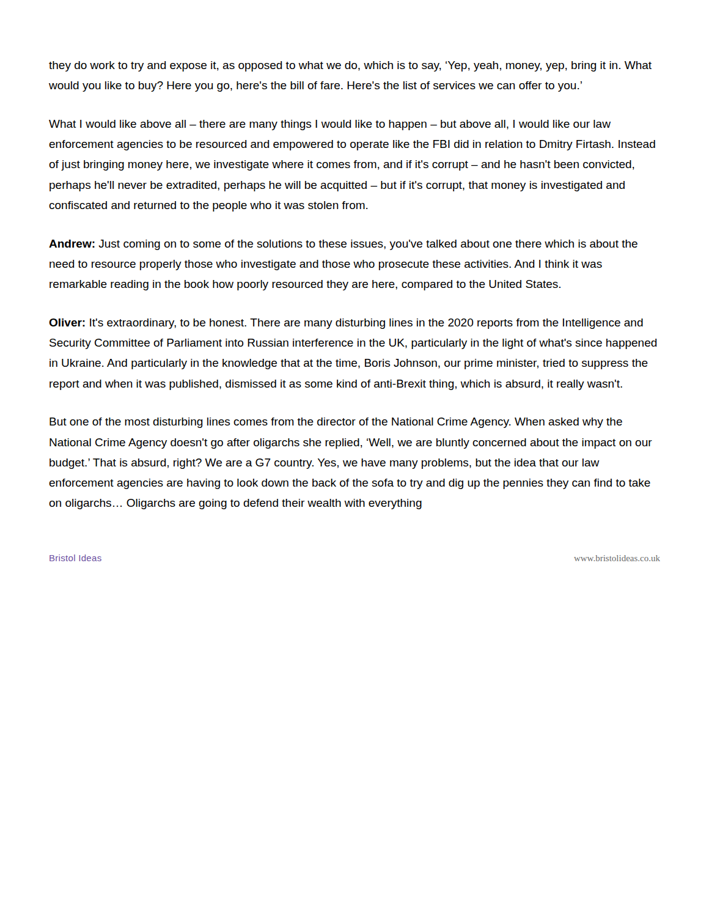they do work to try and expose it, as opposed to what we do, which is to say, ‘Yep, yeah, money, yep, bring it in. What would you like to buy? Here you go, here's the bill of fare. Here's the list of services we can offer to you.’
What I would like above all – there are many things I would like to happen – but above all, I would like our law enforcement agencies to be resourced and empowered to operate like the FBI did in relation to Dmitry Firtash. Instead of just bringing money here, we investigate where it comes from, and if it's corrupt – and he hasn't been convicted, perhaps he'll never be extradited, perhaps he will be acquitted – but if it's corrupt, that money is investigated and confiscated and returned to the people who it was stolen from.
Andrew: Just coming on to some of the solutions to these issues, you've talked about one there which is about the need to resource properly those who investigate and those who prosecute these activities. And I think it was remarkable reading in the book how poorly resourced they are here, compared to the United States.
Oliver: It's extraordinary, to be honest. There are many disturbing lines in the 2020 reports from the Intelligence and Security Committee of Parliament into Russian interference in the UK, particularly in the light of what's since happened in Ukraine. And particularly in the knowledge that at the time, Boris Johnson, our prime minister, tried to suppress the report and when it was published, dismissed it as some kind of anti-Brexit thing, which is absurd, it really wasn't.
But one of the most disturbing lines comes from the director of the National Crime Agency. When asked why the National Crime Agency doesn't go after oligarchs she replied, ‘Well, we are bluntly concerned about the impact on our budget.’ That is absurd, right? We are a G7 country. Yes, we have many problems, but the idea that our law enforcement agencies are having to look down the back of the sofa to try and dig up the pennies they can find to take on oligarchs… Oligarchs are going to defend their wealth with everything
Bristol Ideas www.bristolideas.co.uk